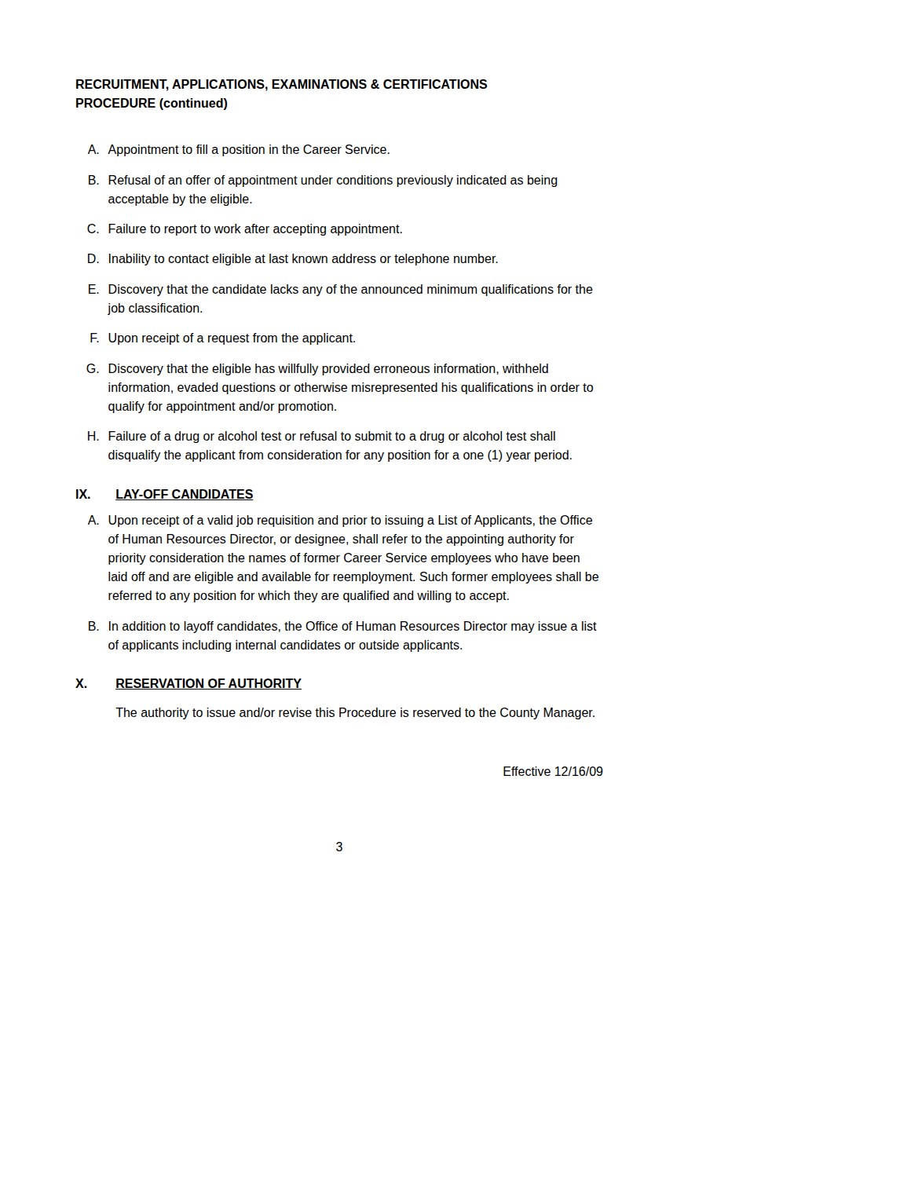RECRUITMENT, APPLICATIONS, EXAMINATIONS & CERTIFICATIONS
PROCEDURE (continued)
Appointment to fill a position in the Career Service.
Refusal of an offer of appointment under conditions previously indicated as being acceptable by the eligible.
Failure to report to work after accepting appointment.
Inability to contact eligible at last known address or telephone number.
Discovery that the candidate lacks any of the announced minimum qualifications for the job classification.
Upon receipt of a request from the applicant.
Discovery that the eligible has willfully provided erroneous information, withheld information, evaded questions or otherwise misrepresented his qualifications in order to qualify for appointment and/or promotion.
Failure of a drug or alcohol test or refusal to submit to a drug or alcohol test shall disqualify the applicant from consideration for any position for a one (1) year period.
IX. LAY-OFF CANDIDATES
Upon receipt of a valid job requisition and prior to issuing a List of Applicants, the Office of Human Resources Director, or designee, shall refer to the appointing authority for priority consideration the names of former Career Service employees who have been laid off and are eligible and available for reemployment. Such former employees shall be referred to any position for which they are qualified and willing to accept.
In addition to layoff candidates, the Office of Human Resources Director may issue a list of applicants including internal candidates or outside applicants.
X. RESERVATION OF AUTHORITY
The authority to issue and/or revise this Procedure is reserved to the County Manager.
Effective 12/16/09
3